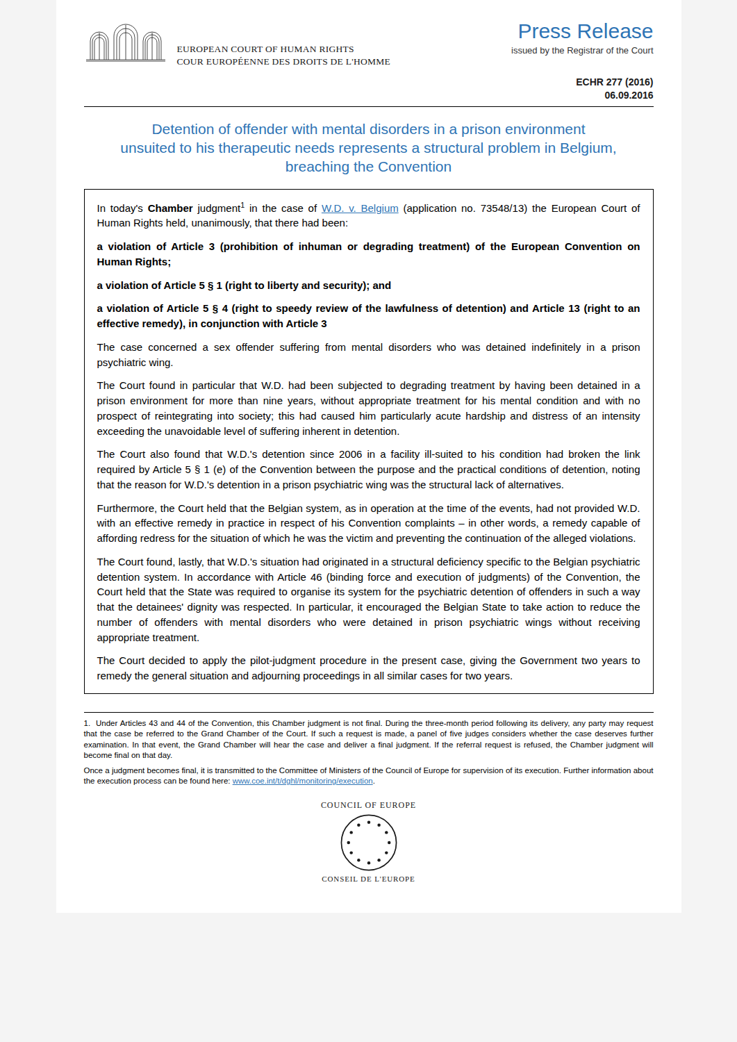EUROPEAN COURT OF HUMAN RIGHTS
COUR EUROPÉENNE DES DROITS DE L'HOMME
Press Release
issued by the Registrar of the Court
ECHR 277 (2016)
06.09.2016
Detention of offender with mental disorders in a prison environment
unsuited to his therapeutic needs represents a structural problem in Belgium,
breaching the Convention
In today's Chamber judgment1 in the case of W.D. v. Belgium (application no. 73548/13) the European Court of Human Rights held, unanimously, that there had been:
a violation of Article 3 (prohibition of inhuman or degrading treatment) of the European Convention on Human Rights;
a violation of Article 5 § 1 (right to liberty and security); and
a violation of Article 5 § 4 (right to speedy review of the lawfulness of detention) and Article 13 (right to an effective remedy), in conjunction with Article 3
The case concerned a sex offender suffering from mental disorders who was detained indefinitely in a prison psychiatric wing.
The Court found in particular that W.D. had been subjected to degrading treatment by having been detained in a prison environment for more than nine years, without appropriate treatment for his mental condition and with no prospect of reintegrating into society; this had caused him particularly acute hardship and distress of an intensity exceeding the unavoidable level of suffering inherent in detention.
The Court also found that W.D.'s detention since 2006 in a facility ill-suited to his condition had broken the link required by Article 5 § 1 (e) of the Convention between the purpose and the practical conditions of detention, noting that the reason for W.D.'s detention in a prison psychiatric wing was the structural lack of alternatives.
Furthermore, the Court held that the Belgian system, as in operation at the time of the events, had not provided W.D. with an effective remedy in practice in respect of his Convention complaints – in other words, a remedy capable of affording redress for the situation of which he was the victim and preventing the continuation of the alleged violations.
The Court found, lastly, that W.D.'s situation had originated in a structural deficiency specific to the Belgian psychiatric detention system. In accordance with Article 46 (binding force and execution of judgments) of the Convention, the Court held that the State was required to organise its system for the psychiatric detention of offenders in such a way that the detainees' dignity was respected. In particular, it encouraged the Belgian State to take action to reduce the number of offenders with mental disorders who were detained in prison psychiatric wings without receiving appropriate treatment.
The Court decided to apply the pilot-judgment procedure in the present case, giving the Government two years to remedy the general situation and adjourning proceedings in all similar cases for two years.
1. Under Articles 43 and 44 of the Convention, this Chamber judgment is not final. During the three-month period following its delivery, any party may request that the case be referred to the Grand Chamber of the Court. If such a request is made, a panel of five judges considers whether the case deserves further examination. In that event, the Grand Chamber will hear the case and deliver a final judgment. If the referral request is refused, the Chamber judgment will become final on that day.
Once a judgment becomes final, it is transmitted to the Committee of Ministers of the Council of Europe for supervision of its execution. Further information about the execution process can be found here: www.coe.int/t/dghl/monitoring/execution.
COUNCIL OF EUROPE
CONSEIL DE L'EUROPE